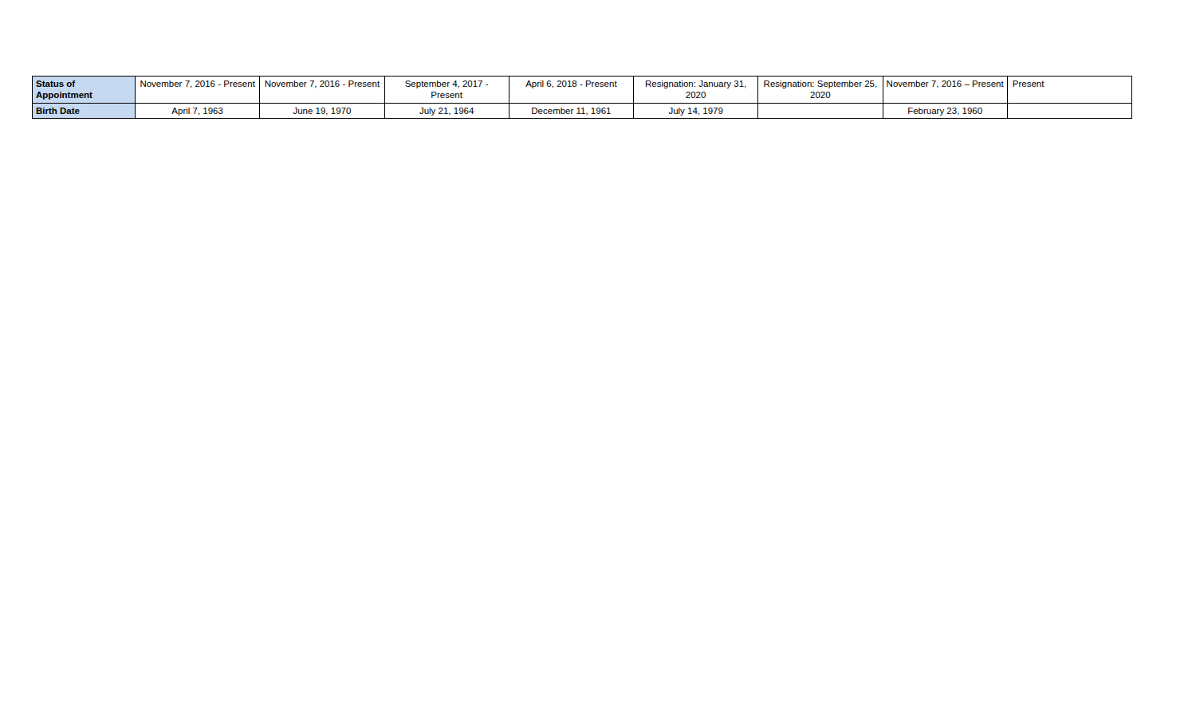| Status of Appointment | November 7, 2016 - Present | November 7, 2016 - Present | September 4, 2017 - Present | April 6, 2018 - Present | Resignation: January 31, 2020 | Resignation: September 25, 2020 | November 7, 2016 – Present | Present |
| Birth Date | April 7, 1963 | June 19, 1970 | July 21, 1964 | December 11, 1961 | July 14, 1979 | | February 23, 1960 | |